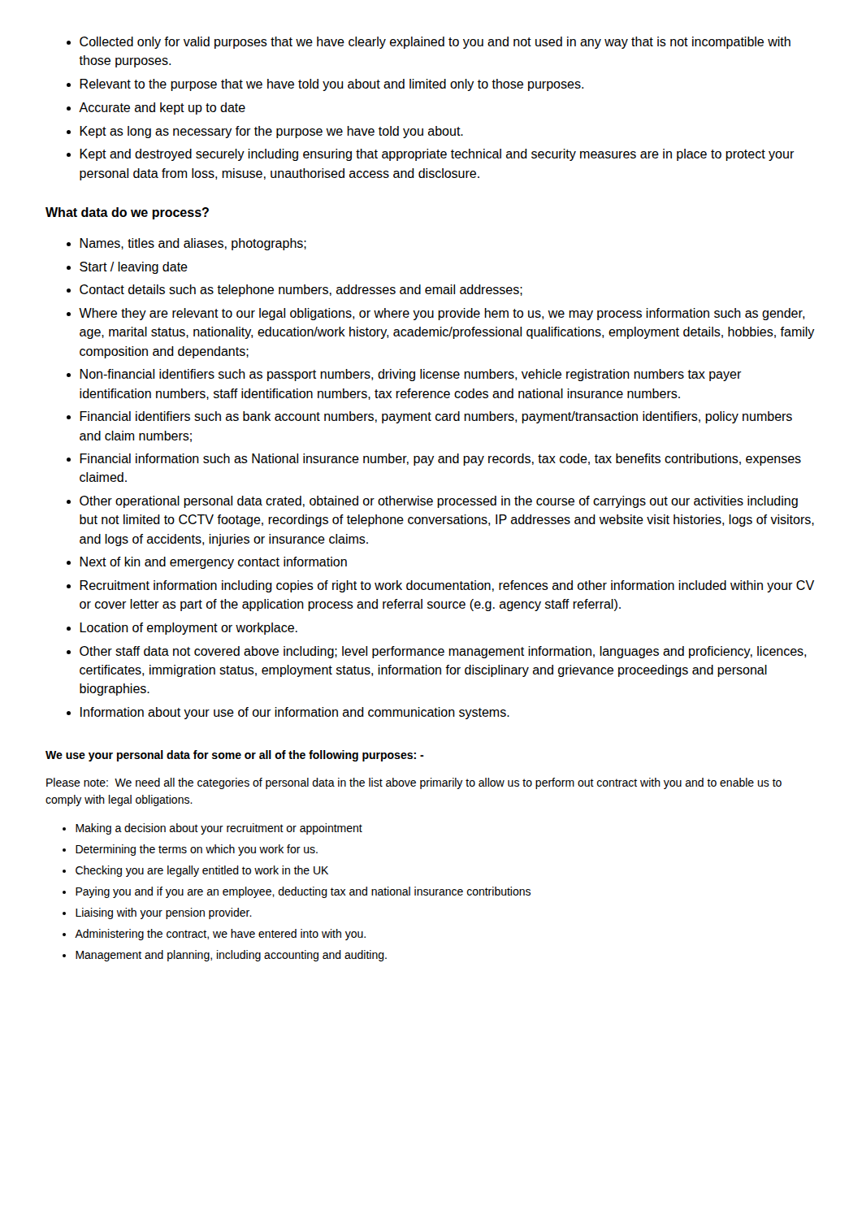Collected only for valid purposes that we have clearly explained to you and not used in any way that is not incompatible with those purposes.
Relevant to the purpose that we have told you about and limited only to those purposes.
Accurate and kept up to date
Kept as long as necessary for the purpose we have told you about.
Kept and destroyed securely including ensuring that appropriate technical and security measures are in place to protect your personal data from loss, misuse, unauthorised access and disclosure.
What data do we process?
Names, titles and aliases, photographs;
Start / leaving date
Contact details such as telephone numbers, addresses and email addresses;
Where they are relevant to our legal obligations, or where you provide hem to us, we may process information such as gender, age, marital status, nationality, education/work history, academic/professional qualifications, employment details, hobbies, family composition and dependants;
Non-financial identifiers such as passport numbers, driving license numbers, vehicle registration numbers tax payer identification numbers, staff identification numbers, tax reference codes and national insurance numbers.
Financial identifiers such as bank account numbers, payment card numbers, payment/transaction identifiers, policy numbers and claim numbers;
Financial information such as National insurance number, pay and pay records, tax code, tax benefits contributions, expenses claimed.
Other operational personal data crated, obtained or otherwise processed in the course of carryings out our activities including but not limited to CCTV footage, recordings of telephone conversations, IP addresses and website visit histories, logs of visitors, and logs of accidents, injuries or insurance claims.
Next of kin and emergency contact information
Recruitment information including copies of right to work documentation, refences and other information included within your CV or cover letter as part of the application process and referral source (e.g. agency staff referral).
Location of employment or workplace.
Other staff data not covered above including; level performance management information, languages and proficiency, licences, certificates, immigration status, employment status, information for disciplinary and grievance proceedings and personal biographies.
Information about your use of our information and communication systems.
We use your personal data for some or all of the following purposes: -
Please note: We need all the categories of personal data in the list above primarily to allow us to perform out contract with you and to enable us to comply with legal obligations.
Making a decision about your recruitment or appointment
Determining the terms on which you work for us.
Checking you are legally entitled to work in the UK
Paying you and if you are an employee, deducting tax and national insurance contributions
Liaising with your pension provider.
Administering the contract, we have entered into with you.
Management and planning, including accounting and auditing.